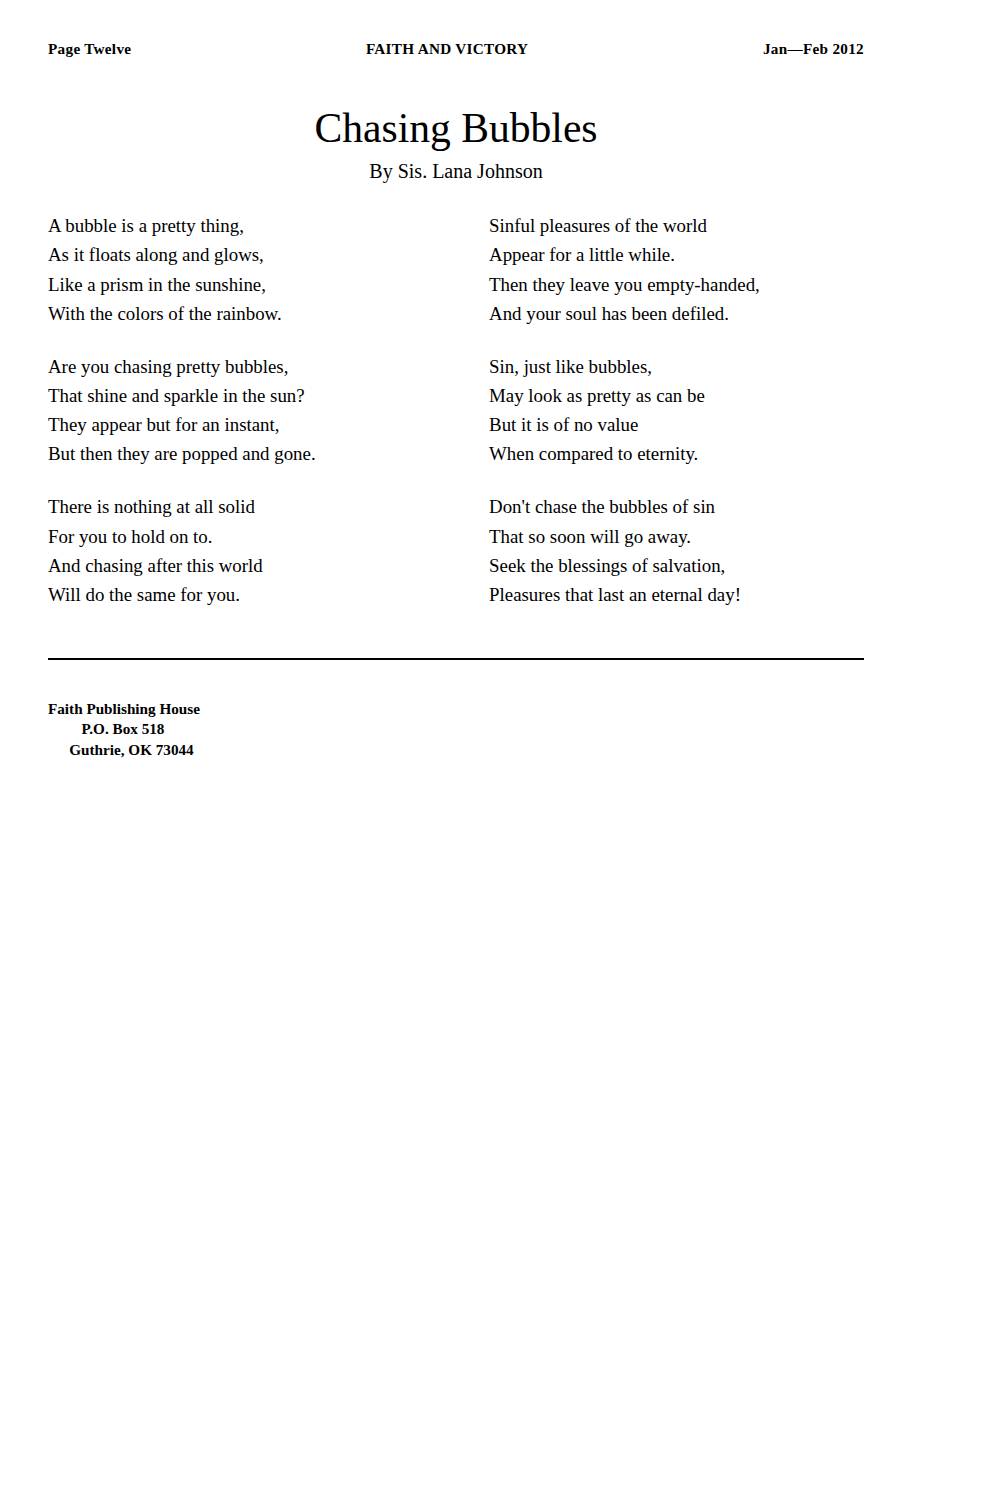Page Twelve FAITH AND VICTORY Jan—Feb 2012
Chasing Bubbles
By Sis. Lana Johnson
A bubble is a pretty thing,
As it floats along and glows,
Like a prism in the sunshine,
With the colors of the rainbow.
Are you chasing pretty bubbles,
That shine and sparkle in the sun?
They appear but for an instant,
But then they are popped and gone.
There is nothing at all solid
For you to hold on to.
And chasing after this world
Will do the same for you.
Sinful pleasures of the world
Appear for a little while.
Then they leave you empty-handed,
And your soul has been defiled.
Sin, just like bubbles,
May look as pretty as can be
But it is of no value
When compared to eternity.
Don't chase the bubbles of sin
That so soon will go away.
Seek the blessings of salvation,
Pleasures that last an eternal day!
Faith Publishing House
P.O. Box 518
Guthrie, OK 73044